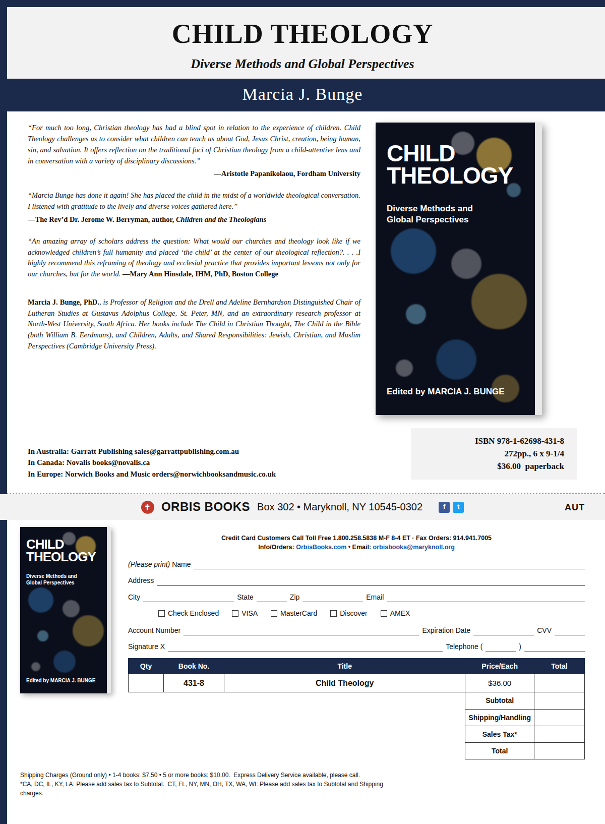CHILD THEOLOGY
Diverse Methods and Global Perspectives
Marcia J. Bunge
“For much too long, Christian theology has had a blind spot in relation to the experience of children. Child Theology challenges us to consider what children can teach us about God, Jesus Christ, creation, being human, sin, and salvation. It offers reflection on the traditional foci of Christian theology from a child-attentive lens and in conversation with a variety of disciplinary discussions.”
—Aristotle Papanikolaou, Fordham University
“Marcia Bunge has done it again! She has placed the child in the midst of a worldwide theological conversation. I listened with gratitude to the lively and diverse voices gathered here.”
—The Rev’d Dr. Jerome W. Berryman, author, Children and the Theologians
“An amazing array of scholars address the question: What would our churches and theology look like if we acknowledged children’s full humanity and placed ‘the child’ at the center of our theological reflection?. . . .I highly recommend this reframing of theology and ecclesial practice that provides important lessons not only for our churches, but for the world. —Mary Ann Hinsdale, IHM, PhD, Boston College
Marcia J. Bunge, PhD., is Professor of Religion and the Drell and Adeline Bernhardson Distinguished Chair of Lutheran Studies at Gustavus Adolphus College, St. Peter, MN, and an extraordinary research professor at North-West University, South Africa. Her books include The Child in Christian Thought, The Child in the Bible (both William B. Eerdmans), and Children, Adults, and Shared Responsibilities: Jewish, Christian, and Muslim Perspectives (Cambridge University Press).
CHILD
THEOLOGY
Diverse Methods and
Global Perspectives
Edited by MARCIA J. BUNGE
In Australia: Garratt Publishing sales@garrattpublishing.com.au
In Canada: Novalis books@novalis.ca
In Europe: Norwich Books and Music orders@norwichbooksandmusic.co.uk
ISBN 978-1-62698-431-8
272pp., 6 x 9-1/4
$36.00 paperback
✝ ORBIS BOOKS Box 302 • Maryknoll, NY 10545-0302 f t AUT
CHILD
THEOLOGY
Diverse Methods and
Global Perspectives
Edited by MARCIA J. BUNGE
Credit Card Customers Call Toll Free 1.800.258.5838 M-F 8-4 ET · Fax Orders: 914.941.7005
Info/Orders: OrbisBooks.com • Email: orbisbooks@maryknoll.org
(Please print) Name
Address
City State Zip Email
Check Enclosed VISA MasterCard Discover AMEX
Account Number Expiration Date CVV
Signature X Telephone ( )
| Qty | Book No. | Title | Price/Each | Total |
| --- | --- | --- | --- | --- |
| | 431-8 | Child Theology | $36.00 | |
| | Subtotal | |
| | Shipping/Handling | |
| | Sales Tax* | |
| | Total | |
Shipping Charges (Ground only) • 1-4 books: $7.50 • 5 or more books: $10.00. Express Delivery Service available, please call.
*CA, DC, IL, KY, LA: Please add sales tax to Subtotal. CT, FL, NY, MN, OH, TX, WA, WI: Please add sales tax to Subtotal and Shipping charges.